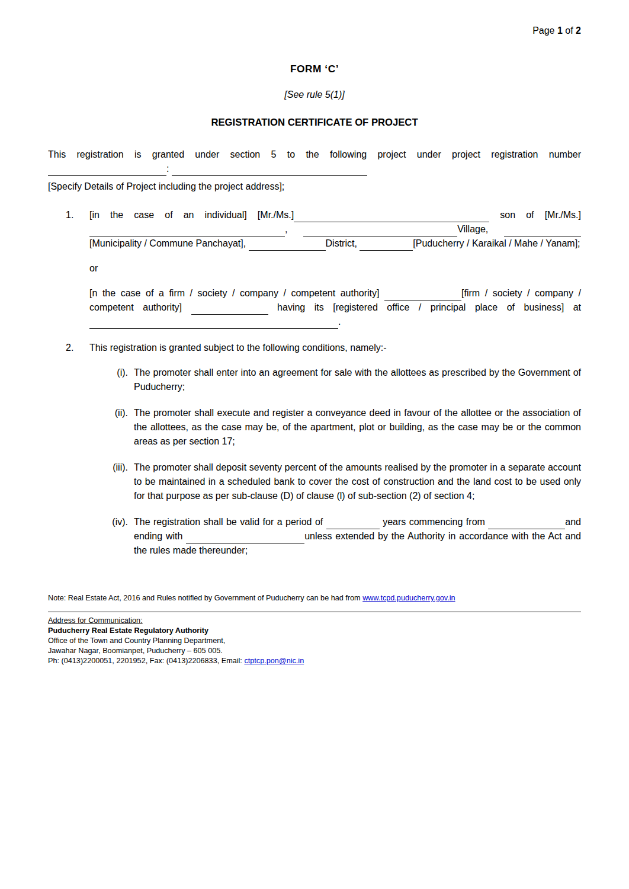Page 1 of 2
FORM ‘C’
[See rule 5(1)]
REGISTRATION CERTIFICATE OF PROJECT
This registration is granted under section 5 to the following project under project registration number :
[Specify Details of Project including the project address];
[in the case of an individual] [Mr./Ms.] son of [Mr./Ms.] , Village, [Municipality / Commune Panchayat], District, [Puducherry / Karaikal / Mahe / Yanam];
or
[n the case of a firm / society / company / competent authority] [firm / society / company / competent authority] having its [registered office / principal place of business] at .
This registration is granted subject to the following conditions, namely:-
(i). The promoter shall enter into an agreement for sale with the allottees as prescribed by the Government of Puducherry;
(ii). The promoter shall execute and register a conveyance deed in favour of the allottee or the association of the allottees, as the case may be, of the apartment, plot or building, as the case may be or the common areas as per section 17;
(iii). The promoter shall deposit seventy percent of the amounts realised by the promoter in a separate account to be maintained in a scheduled bank to cover the cost of construction and the land cost to be used only for that purpose as per sub-clause (D) of clause (l) of sub-section (2) of section 4;
(iv). The registration shall be valid for a period of years commencing from and ending with unless extended by the Authority in accordance with the Act and the rules made thereunder;
Note: Real Estate Act, 2016 and Rules notified by Government of Puducherry can be had from www.tcpd.puducherry.gov.in
Address for Communication:
Puducherry Real Estate Regulatory Authority
Office of the Town and Country Planning Department,
Jawahar Nagar, Boomianpet, Puducherry – 605 005.
Ph: (0413)2200051, 2201952, Fax: (0413)2206833, Email: ctptcp.pon@nic.in